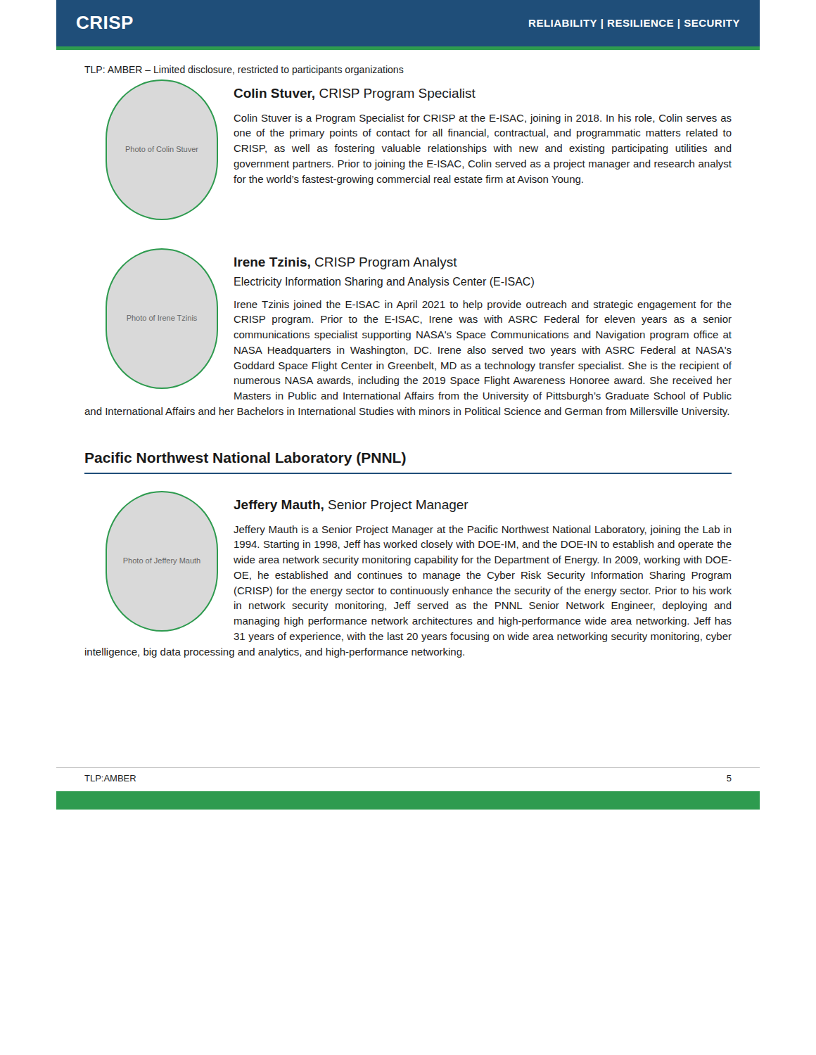CRISP
Reliability | Resilience | Security
TLP: AMBER – Limited disclosure, restricted to participants organizations
Photo of Colin Stuver
Colin Stuver, CRISP Program Specialist
Colin Stuver is a Program Specialist for CRISP at the E-ISAC, joining in 2018. In his role, Colin serves as one of the primary points of contact for all financial, contractual, and programmatic matters related to CRISP, as well as fostering valuable relationships with new and existing participating utilities and government partners. Prior to joining the E-ISAC, Colin served as a project manager and research analyst for the world’s fastest-growing commercial real estate firm at Avison Young.
Photo of Irene Tzinis
Irene Tzinis, CRISP Program Analyst
Electricity Information Sharing and Analysis Center (E-ISAC)
Irene Tzinis joined the E-ISAC in April 2021 to help provide outreach and strategic engagement for the CRISP program. Prior to the E-ISAC, Irene was with ASRC Federal for eleven years as a senior communications specialist supporting NASA's Space Communications and Navigation program office at NASA Headquarters in Washington, DC. Irene also served two years with ASRC Federal at NASA's Goddard Space Flight Center in Greenbelt, MD as a technology transfer specialist. She is the recipient of numerous NASA awards, including the 2019 Space Flight Awareness Honoree award. She received her Masters in Public and International Affairs from the University of Pittsburgh’s Graduate School of Public and International Affairs and her Bachelors in International Studies with minors in Political Science and German from Millersville University.
Pacific Northwest National Laboratory (PNNL)
Photo of Jeffery Mauth
Jeffery Mauth, Senior Project Manager
Jeffery Mauth is a Senior Project Manager at the Pacific Northwest National Laboratory, joining the Lab in 1994. Starting in 1998, Jeff has worked closely with DOE-IM, and the DOE-IN to establish and operate the wide area network security monitoring capability for the Department of Energy. In 2009, working with DOE-OE, he established and continues to manage the Cyber Risk Security Information Sharing Program (CRISP) for the energy sector to continuously enhance the security of the energy sector. Prior to his work in network security monitoring, Jeff served as the PNNL Senior Network Engineer, deploying and managing high performance network architectures and high-performance wide area networking. Jeff has 31 years of experience, with the last 20 years focusing on wide area networking security monitoring, cyber intelligence, big data processing and analytics, and high-performance networking.
TLP:AMBER 5